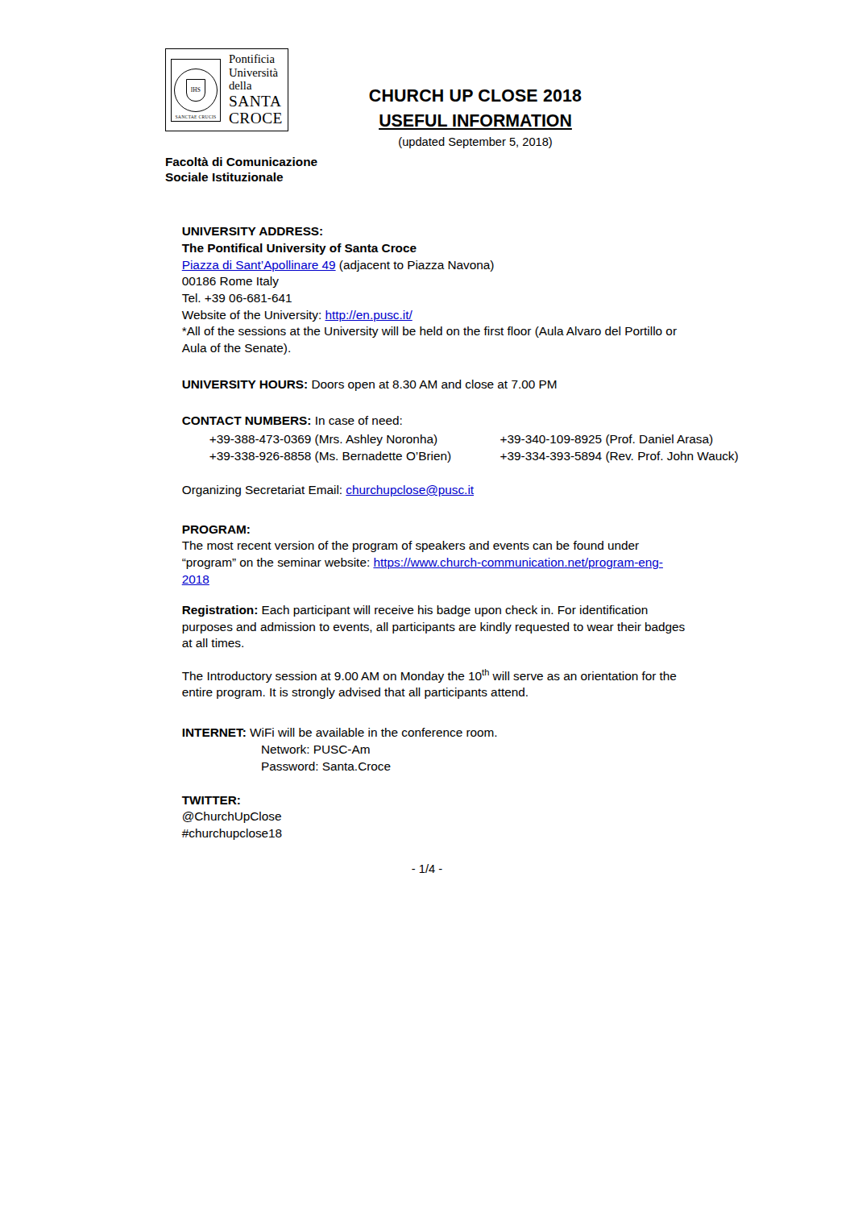IHS
SANCTAE CRUCIS
Pontificia
Università
della
SANTA CROCE
CHURCH UP CLOSE 2018
USEFUL INFORMATION
(updated September 5, 2018)
Facoltà di Comunicazione
Sociale Istituzionale
UNIVERSITY ADDRESS:
The Pontifical University of Santa Croce
Piazza di Sant’Apollinare 49 (adjacent to Piazza Navona)
00186 Rome Italy
Tel. +39 06-681-641
Website of the University: http://en.pusc.it/
*All of the sessions at the University will be held on the first floor (Aula Alvaro del Portillo or Aula of the Senate).
UNIVERSITY HOURS: Doors open at 8.30 AM and close at 7.00 PM
CONTACT NUMBERS: In case of need:
| +39-388-473-0369 (Mrs. Ashley Noronha) | +39-340-109-8925 (Prof. Daniel Arasa) |
| +39-338-926-8858 (Ms. Bernadette O’Brien) | +39-334-393-5894 (Rev. Prof. John Wauck) |
Organizing Secretariat Email: churchupclose@pusc.it
PROGRAM:
The most recent version of the program of speakers and events can be found under “program” on the seminar website: https://www.church-communication.net/program-eng-2018
Registration: Each participant will receive his badge upon check in. For identification purposes and admission to events, all participants are kindly requested to wear their badges at all times.
The Introductory session at 9.00 AM on Monday the 10th will serve as an orientation for the entire program. It is strongly advised that all participants attend.
INTERNET: WiFi will be available in the conference room.
Network: PUSC-Am
Password: Santa.Croce
TWITTER:
@ChurchUpClose
#churchupclose18
- 1/4 -